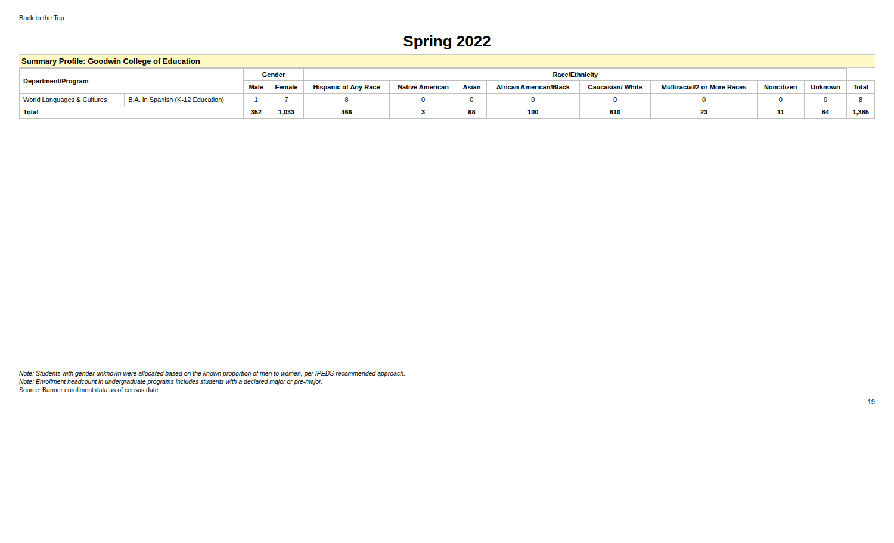Back to the Top
Spring 2022
Summary Profile: Goodwin College of Education
| Department/Program | Gender | Race/Ethnicity |
| --- | --- | --- |
| Male | Female | Hispanic of Any Race | Native American | Asian | African American/Black | Caucasian/ White | Multiracial/2 or More Races | Noncitizen | Unknown | Total |
| World Languages & Cultures | B.A. in Spanish (K-12 Education) | 1 | 7 | 8 | 0 | 0 | 0 | 0 | 0 | 0 | 0 | 8 |
| Total | 352 | 1,033 | 466 | 3 | 88 | 100 | 610 | 23 | 11 | 84 | 1,385 |
Note: Students with gender unknown were allocated based on the known proportion of men to women, per IPEDS recommended approach.
Note: Enrollment headcount in undergraduate programs includes students with a declared major or pre-major.
Source: Banner enrollment data as of census date
19